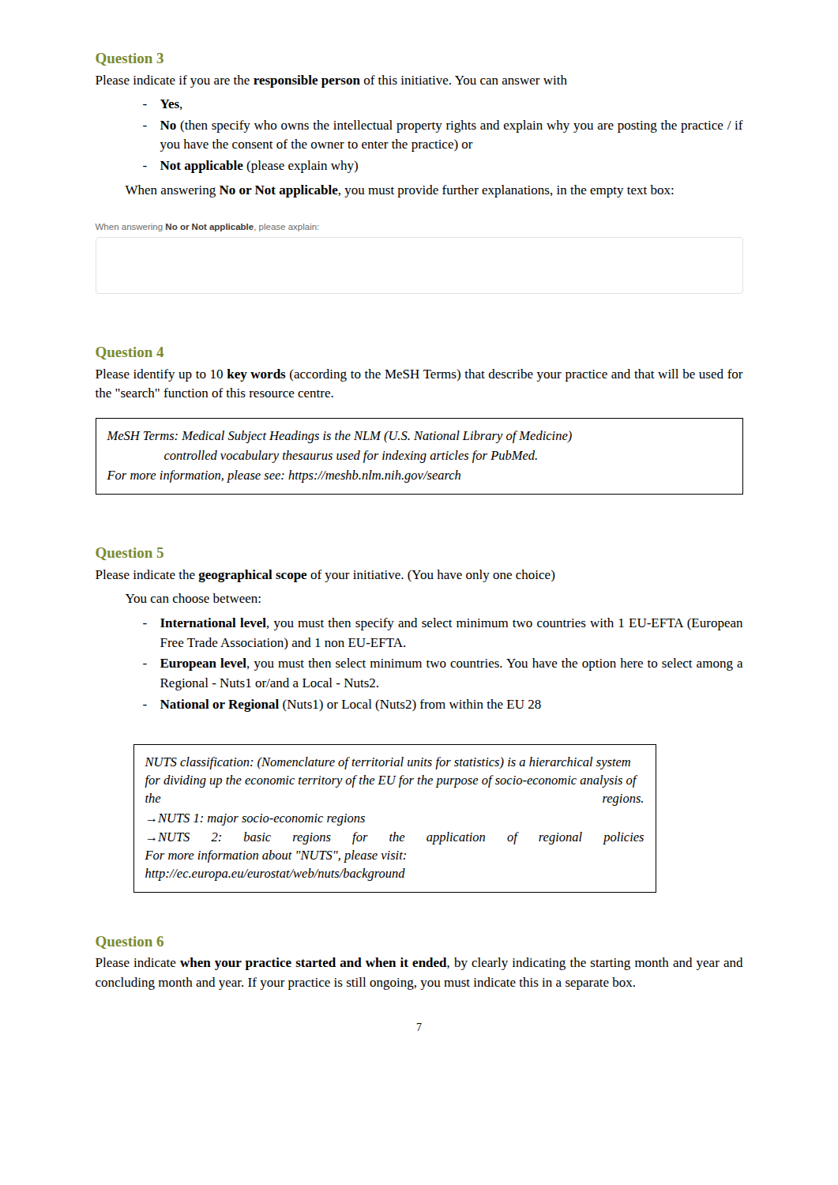Question 3
Please indicate if you are the responsible person of this initiative. You can answer with
Yes,
No (then specify who owns the intellectual property rights and explain why you are posting the practice / if you have the consent of the owner to enter the practice) or
Not applicable (please explain why)
When answering No or Not applicable, you must provide further explanations, in the empty text box:
When answering No or Not applicable, please axplain:
Question 4
Please identify up to 10 key words (according to the MeSH Terms) that describe your practice and that will be used for the "search" function of this resource centre.
MeSH Terms: Medical Subject Headings is the NLM (U.S. National Library of Medicine)
controlled vocabulary thesaurus used for indexing articles for PubMed.
For more information, please see: https://meshb.nlm.nih.gov/search
Question 5
Please indicate the geographical scope of your initiative. (You have only one choice)
You can choose between:
International level, you must then specify and select minimum two countries with 1 EU-EFTA (European Free Trade Association) and 1 non EU-EFTA.
European level, you must then select minimum two countries. You have the option here to select among a Regional - Nuts1 or/and a Local - Nuts2.
National or Regional (Nuts1) or Local (Nuts2) from within the EU 28
NUTS classification: (Nomenclature of territorial units for statistics) is a hierarchical system for dividing up the economic territory of the EU for the purpose of socio-economic analysis of the regions.
→NUTS 1: major socio-economic regions
→NUTS 2: basic regions for the application of regional policies
For more information about "NUTS", please visit: http://ec.europa.eu/eurostat/web/nuts/background
Question 6
Please indicate when your practice started and when it ended, by clearly indicating the starting month and year and concluding month and year. If your practice is still ongoing, you must indicate this in a separate box.
7